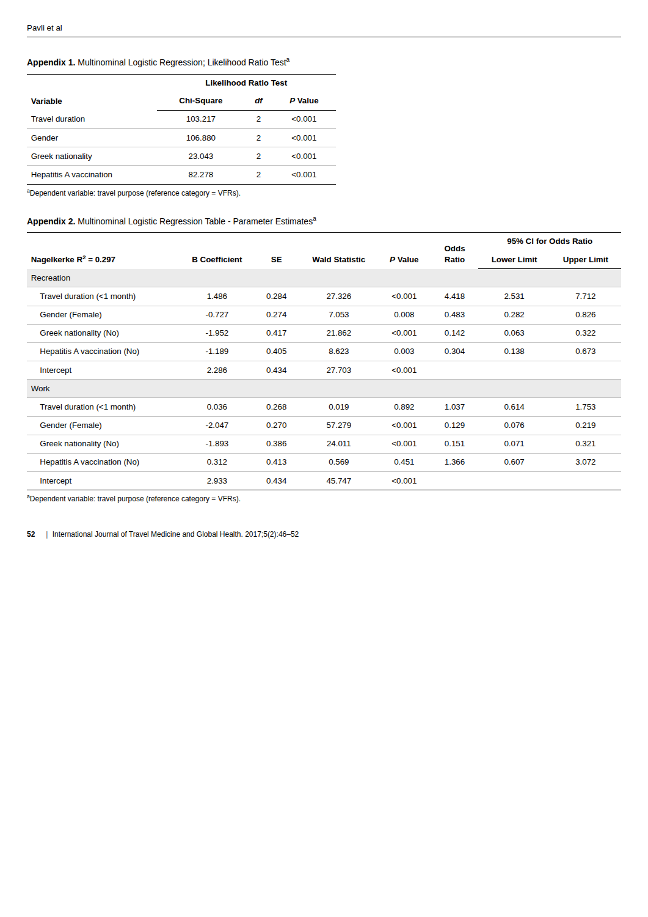Pavli et al
Appendix 1. Multinominal Logistic Regression; Likelihood Ratio Testa
| Variable | Likelihood Ratio Test |
| --- | --- |
| Chi-Square | df | P Value |
| Travel duration | 103.217 | 2 | <0.001 |
| Gender | 106.880 | 2 | <0.001 |
| Greek nationality | 23.043 | 2 | <0.001 |
| Hepatitis A vaccination | 82.278 | 2 | <0.001 |
aDependent variable: travel purpose (reference category = VFRs).
Appendix 2. Multinominal Logistic Regression Table - Parameter Estimatesa
| Nagelkerke R 2 = 0.297 | B Coefficient | SE | Wald Statistic | P Value | Odds Ratio | 95% Cl for Odds Ratio |
| --- | --- | --- | --- | --- | --- | --- |
| Lower Limit | Upper Limit |
| Recreation |
| Travel duration (<1 month) | 1.486 | 0.284 | 27.326 | <0.001 | 4.418 | 2.531 | 7.712 |
| Gender (Female) | -0.727 | 0.274 | 7.053 | 0.008 | 0.483 | 0.282 | 0.826 |
| Greek nationality (No) | -1.952 | 0.417 | 21.862 | <0.001 | 0.142 | 0.063 | 0.322 |
| Hepatitis A vaccination (No) | -1.189 | 0.405 | 8.623 | 0.003 | 0.304 | 0.138 | 0.673 |
| Intercept | 2.286 | 0.434 | 27.703 | <0.001 | | | |
| Work |
| Travel duration (<1 month) | 0.036 | 0.268 | 0.019 | 0.892 | 1.037 | 0.614 | 1.753 |
| Gender (Female) | -2.047 | 0.270 | 57.279 | <0.001 | 0.129 | 0.076 | 0.219 |
| Greek nationality (No) | -1.893 | 0.386 | 24.011 | <0.001 | 0.151 | 0.071 | 0.321 |
| Hepatitis A vaccination (No) | 0.312 | 0.413 | 0.569 | 0.451 | 1.366 | 0.607 | 3.072 |
| Intercept | 2.933 | 0.434 | 45.747 | <0.001 | | | |
aDependent variable: travel purpose (reference category = VFRs).
52|International Journal of Travel Medicine and Global Health. 2017;5(2):46–52